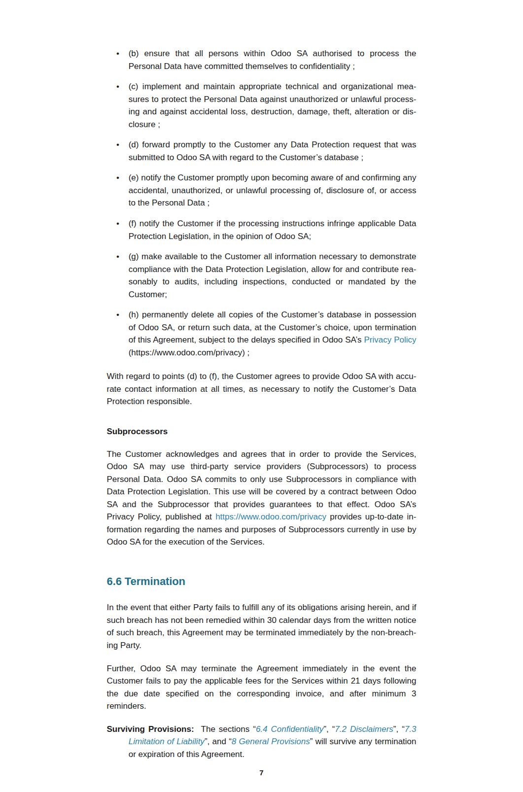(b) ensure that all persons within Odoo SA authorised to process the Personal Data have committed themselves to confidentiality ;
(c) implement and maintain appropriate technical and organizational measures to protect the Personal Data against unauthorized or unlawful processing and against accidental loss, destruction, damage, theft, alteration or disclosure ;
(d) forward promptly to the Customer any Data Protection request that was submitted to Odoo SA with regard to the Customer’s database ;
(e) notify the Customer promptly upon becoming aware of and confirming any accidental, unauthorized, or unlawful processing of, disclosure of, or access to the Personal Data ;
(f) notify the Customer if the processing instructions infringe applicable Data Protection Legislation, in the opinion of Odoo SA;
(g) make available to the Customer all information necessary to demonstrate compliance with the Data Protection Legislation, allow for and contribute reasonably to audits, including inspections, conducted or mandated by the Customer;
(h) permanently delete all copies of the Customer’s database in possession of Odoo SA, or return such data, at the Customer’s choice, upon termination of this Agreement, subject to the delays specified in Odoo SA’s Privacy Policy (https://www.odoo.com/privacy) ;
With regard to points (d) to (f), the Customer agrees to provide Odoo SA with accurate contact information at all times, as necessary to notify the Customer’s Data Protection responsible.
Subprocessors
The Customer acknowledges and agrees that in order to provide the Services, Odoo SA may use third-party service providers (Subprocessors) to process Personal Data. Odoo SA commits to only use Subprocessors in compliance with Data Protection Legislation. This use will be covered by a contract between Odoo SA and the Subprocessor that provides guarantees to that effect. Odoo SA’s Privacy Policy, published at https://www.odoo.com/privacy provides up-to-date information regarding the names and purposes of Subprocessors currently in use by Odoo SA for the execution of the Services.
6.6 Termination
In the event that either Party fails to fulfill any of its obligations arising herein, and if such breach has not been remedied within 30 calendar days from the written notice of such breach, this Agreement may be terminated immediately by the non-breaching Party.
Further, Odoo SA may terminate the Agreement immediately in the event the Customer fails to pay the applicable fees for the Services within 21 days following the due date specified on the corresponding invoice, and after minimum 3 reminders.
Surviving Provisions: The sections “6.4 Confidentiality”, “7.2 Disclaimers”, “7.3 Limitation of Liability”, and “8 General Provisions” will survive any termination or expiration of this Agreement.
7